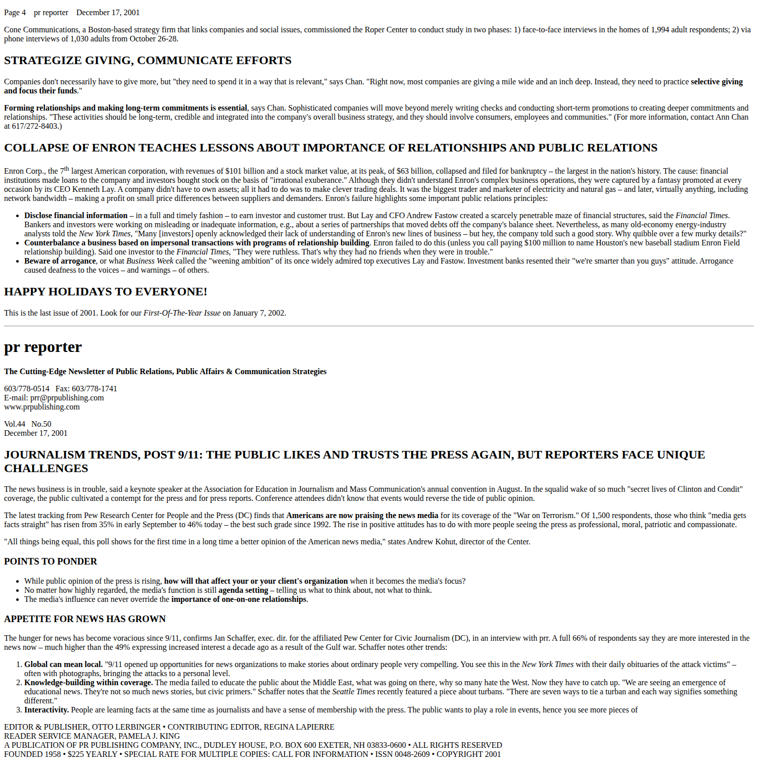Page 4 pr reporter December 17, 2001
Cone Communications, a Boston-based strategy firm that links companies and social issues, commissioned the Roper Center to conduct study in two phases: 1) face-to-face interviews in the homes of 1,994 adult respondents; 2) via phone interviews of 1,030 adults from October 26-28.
STRATEGIZE GIVING, COMMUNICATE EFFORTS
Companies don't necessarily have to give more, but "they need to spend it in a way that is relevant," says Chan. "Right now, most companies are giving a mile wide and an inch deep. Instead, they need to practice selective giving and focus their funds."
Forming relationships and making long-term commitments is essential, says Chan. Sophisticated companies will move beyond merely writing checks and conducting short-term promotions to creating deeper commitments and relationships. "These activities should be long-term, credible and integrated into the company's overall business strategy, and they should involve consumers, employees and communities." (For more information, contact Ann Chan at 617/272-8403.)
COLLAPSE OF ENRON TEACHES LESSONS ABOUT IMPORTANCE OF RELATIONSHIPS AND PUBLIC RELATIONS
Enron Corp., the 7th largest American corporation, with revenues of $101 billion and a stock market value, at its peak, of $63 billion, collapsed and filed for bankruptcy – the largest in the nation's history. The cause: financial institutions made loans to the company and investors bought stock on the basis of "irrational exuberance." Although they didn't understand Enron's complex business operations, they were captured by a fantasy promoted at every occasion by its CEO Kenneth Lay. A company didn't have to own assets; all it had to do was to make clever trading deals. It was the biggest trader and marketer of electricity and natural gas – and later, virtually anything, including network bandwidth – making a profit on small price differences between suppliers and demanders. Enron's failure highlights some important public relations principles:
Disclose financial information – in a full and timely fashion – to earn investor and customer trust. But Lay and CFO Andrew Fastow created a scarcely penetrable maze of financial structures, said the Financial Times. Bankers and investors were working on misleading or inadequate information, e.g., about a series of partnerships that moved debts off the company's balance sheet. Nevertheless, as many old-economy energy-industry analysts told the New York Times, "Many [investors] openly acknowledged their lack of understanding of Enron's new lines of business – but hey, the company told such a good story. Why quibble over a few murky details?"
Counterbalance a business based on impersonal transactions with programs of relationship building. Enron failed to do this (unless you call paying $100 million to name Houston's new baseball stadium Enron Field relationship building). Said one investor to the Financial Times, "They were ruthless. That's why they had no friends when they were in trouble."
Beware of arrogance, or what Business Week called the "weening ambition" of its once widely admired top executives Lay and Fastow. Investment banks resented their "we're smarter than you guys" attitude. Arrogance caused deafness to the voices – and warnings – of others.
HAPPY HOLIDAYS TO EVERYONE!
This is the last issue of 2001. Look for our First-Of-The-Year Issue on January 7, 2002.
pr reporter
The Cutting-Edge Newsletter of Public Relations, Public Affairs & Communication Strategies
603/778-0514 Fax: 603/778-1741
E-mail: prr@prpublishing.com
www.prpublishing.com
Vol.44 No.50
December 17, 2001
JOURNALISM TRENDS, POST 9/11: THE PUBLIC LIKES AND TRUSTS THE PRESS AGAIN, BUT REPORTERS FACE UNIQUE CHALLENGES
The news business is in trouble, said a keynote speaker at the Association for Education in Journalism and Mass Communication's annual convention in August. In the squalid wake of so much "secret lives of Clinton and Condit" coverage, the public cultivated a contempt for the press and for press reports. Conference attendees didn't know that events would reverse the tide of public opinion.
The latest tracking from Pew Research Center for People and the Press (DC) finds that Americans are now praising the news media for its coverage of the "War on Terrorism." Of 1,500 respondents, those who think "media gets facts straight" has risen from 35% in early September to 46% today – the best such grade since 1992. The rise in positive attitudes has to do with more people seeing the press as professional, moral, patriotic and compassionate.
"All things being equal, this poll shows for the first time in a long time a better opinion of the American news media," states Andrew Kohut, director of the Center.
POINTS TO PONDER
While public opinion of the press is rising, how will that affect your or your client's organization when it becomes the media's focus?
No matter how highly regarded, the media's function is still agenda setting – telling us what to think about, not what to think.
The media's influence can never override the importance of one-on-one relationships.
APPETITE FOR NEWS HAS GROWN
The hunger for news has become voracious since 9/11, confirms Jan Schaffer, exec. dir. for the affiliated Pew Center for Civic Journalism (DC), in an interview with prr. A full 66% of respondents say they are more interested in the news now – much higher than the 49% expressing increased interest a decade ago as a result of the Gulf war. Schaffer notes other trends:
Global can mean local. "9/11 opened up opportunities for news organizations to make stories about ordinary people very compelling. You see this in the New York Times with their daily obituaries of the attack victims" – often with photographs, bringing the attacks to a personal level.
Knowledge-building within coverage. The media failed to educate the public about the Middle East, what was going on there, why so many hate the West. Now they have to catch up. "We are seeing an emergence of educational news. They're not so much news stories, but civic primers." Schaffer notes that the Seattle Times recently featured a piece about turbans. "There are seven ways to tie a turban and each way signifies something different."
Interactivity. People are learning facts at the same time as journalists and have a sense of membership with the press. The public wants to play a role in events, hence you see more pieces of
EDITOR & PUBLISHER, OTTO LERBINGER • CONTRIBUTING EDITOR, REGINA LAPIERRE
READER SERVICE MANAGER, PAMELA J. KING
A PUBLICATION OF PR PUBLISHING COMPANY, INC., DUDLEY HOUSE, P.O. BOX 600 EXETER, NH 03833-0600 • ALL RIGHTS RESERVED
FOUNDED 1958 • $225 YEARLY • SPECIAL RATE FOR MULTIPLE COPIES: CALL FOR INFORMATION • ISSN 0048-2609 • COPYRIGHT 2001